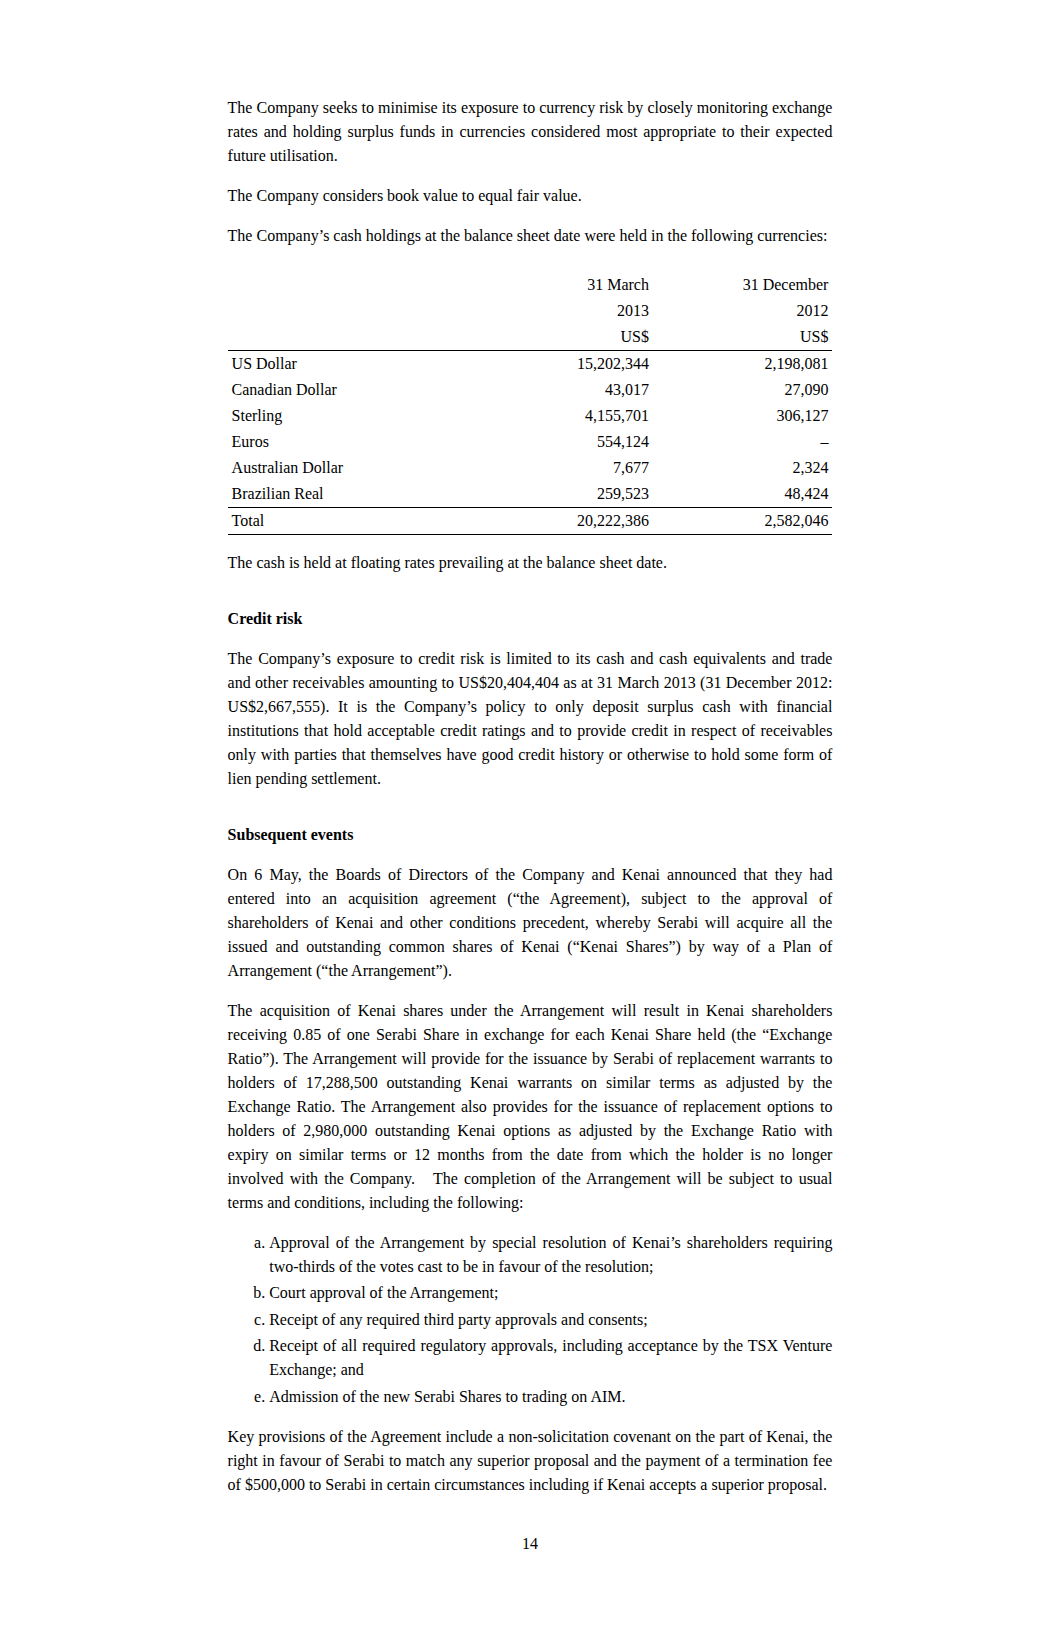The Company seeks to minimise its exposure to currency risk by closely monitoring exchange rates and holding surplus funds in currencies considered most appropriate to their expected future utilisation.
The Company considers book value to equal fair value.
The Company’s cash holdings at the balance sheet date were held in the following currencies:
| | 31 March | 31 December |
| --- | --- | --- |
| | 2013 | 2012 |
| | US$ | US$ |
| US Dollar | 15,202,344 | 2,198,081 |
| Canadian Dollar | 43,017 | 27,090 |
| Sterling | 4,155,701 | 306,127 |
| Euros | 554,124 | – |
| Australian Dollar | 7,677 | 2,324 |
| Brazilian Real | 259,523 | 48,424 |
| Total | 20,222,386 | 2,582,046 |
The cash is held at floating rates prevailing at the balance sheet date.
Credit risk
The Company’s exposure to credit risk is limited to its cash and cash equivalents and trade and other receivables amounting to US$20,404,404 as at 31 March 2013 (31 December 2012: US$2,667,555). It is the Company’s policy to only deposit surplus cash with financial institutions that hold acceptable credit ratings and to provide credit in respect of receivables only with parties that themselves have good credit history or otherwise to hold some form of lien pending settlement.
Subsequent events
On 6 May, the Boards of Directors of the Company and Kenai announced that they had entered into an acquisition agreement (“the Agreement), subject to the approval of shareholders of Kenai and other conditions precedent, whereby Serabi will acquire all the issued and outstanding common shares of Kenai (“Kenai Shares”) by way of a Plan of Arrangement (“the Arrangement”).
The acquisition of Kenai shares under the Arrangement will result in Kenai shareholders receiving 0.85 of one Serabi Share in exchange for each Kenai Share held (the “Exchange Ratio”). The Arrangement will provide for the issuance by Serabi of replacement warrants to holders of 17,288,500 outstanding Kenai warrants on similar terms as adjusted by the Exchange Ratio. The Arrangement also provides for the issuance of replacement options to holders of 2,980,000 outstanding Kenai options as adjusted by the Exchange Ratio with expiry on similar terms or 12 months from the date from which the holder is no longer involved with the Company. The completion of the Arrangement will be subject to usual terms and conditions, including the following:
Approval of the Arrangement by special resolution of Kenai’s shareholders requiring two-thirds of the votes cast to be in favour of the resolution;
Court approval of the Arrangement;
Receipt of any required third party approvals and consents;
Receipt of all required regulatory approvals, including acceptance by the TSX Venture Exchange; and
Admission of the new Serabi Shares to trading on AIM.
Key provisions of the Agreement include a non-solicitation covenant on the part of Kenai, the right in favour of Serabi to match any superior proposal and the payment of a termination fee of $500,000 to Serabi in certain circumstances including if Kenai accepts a superior proposal.
14